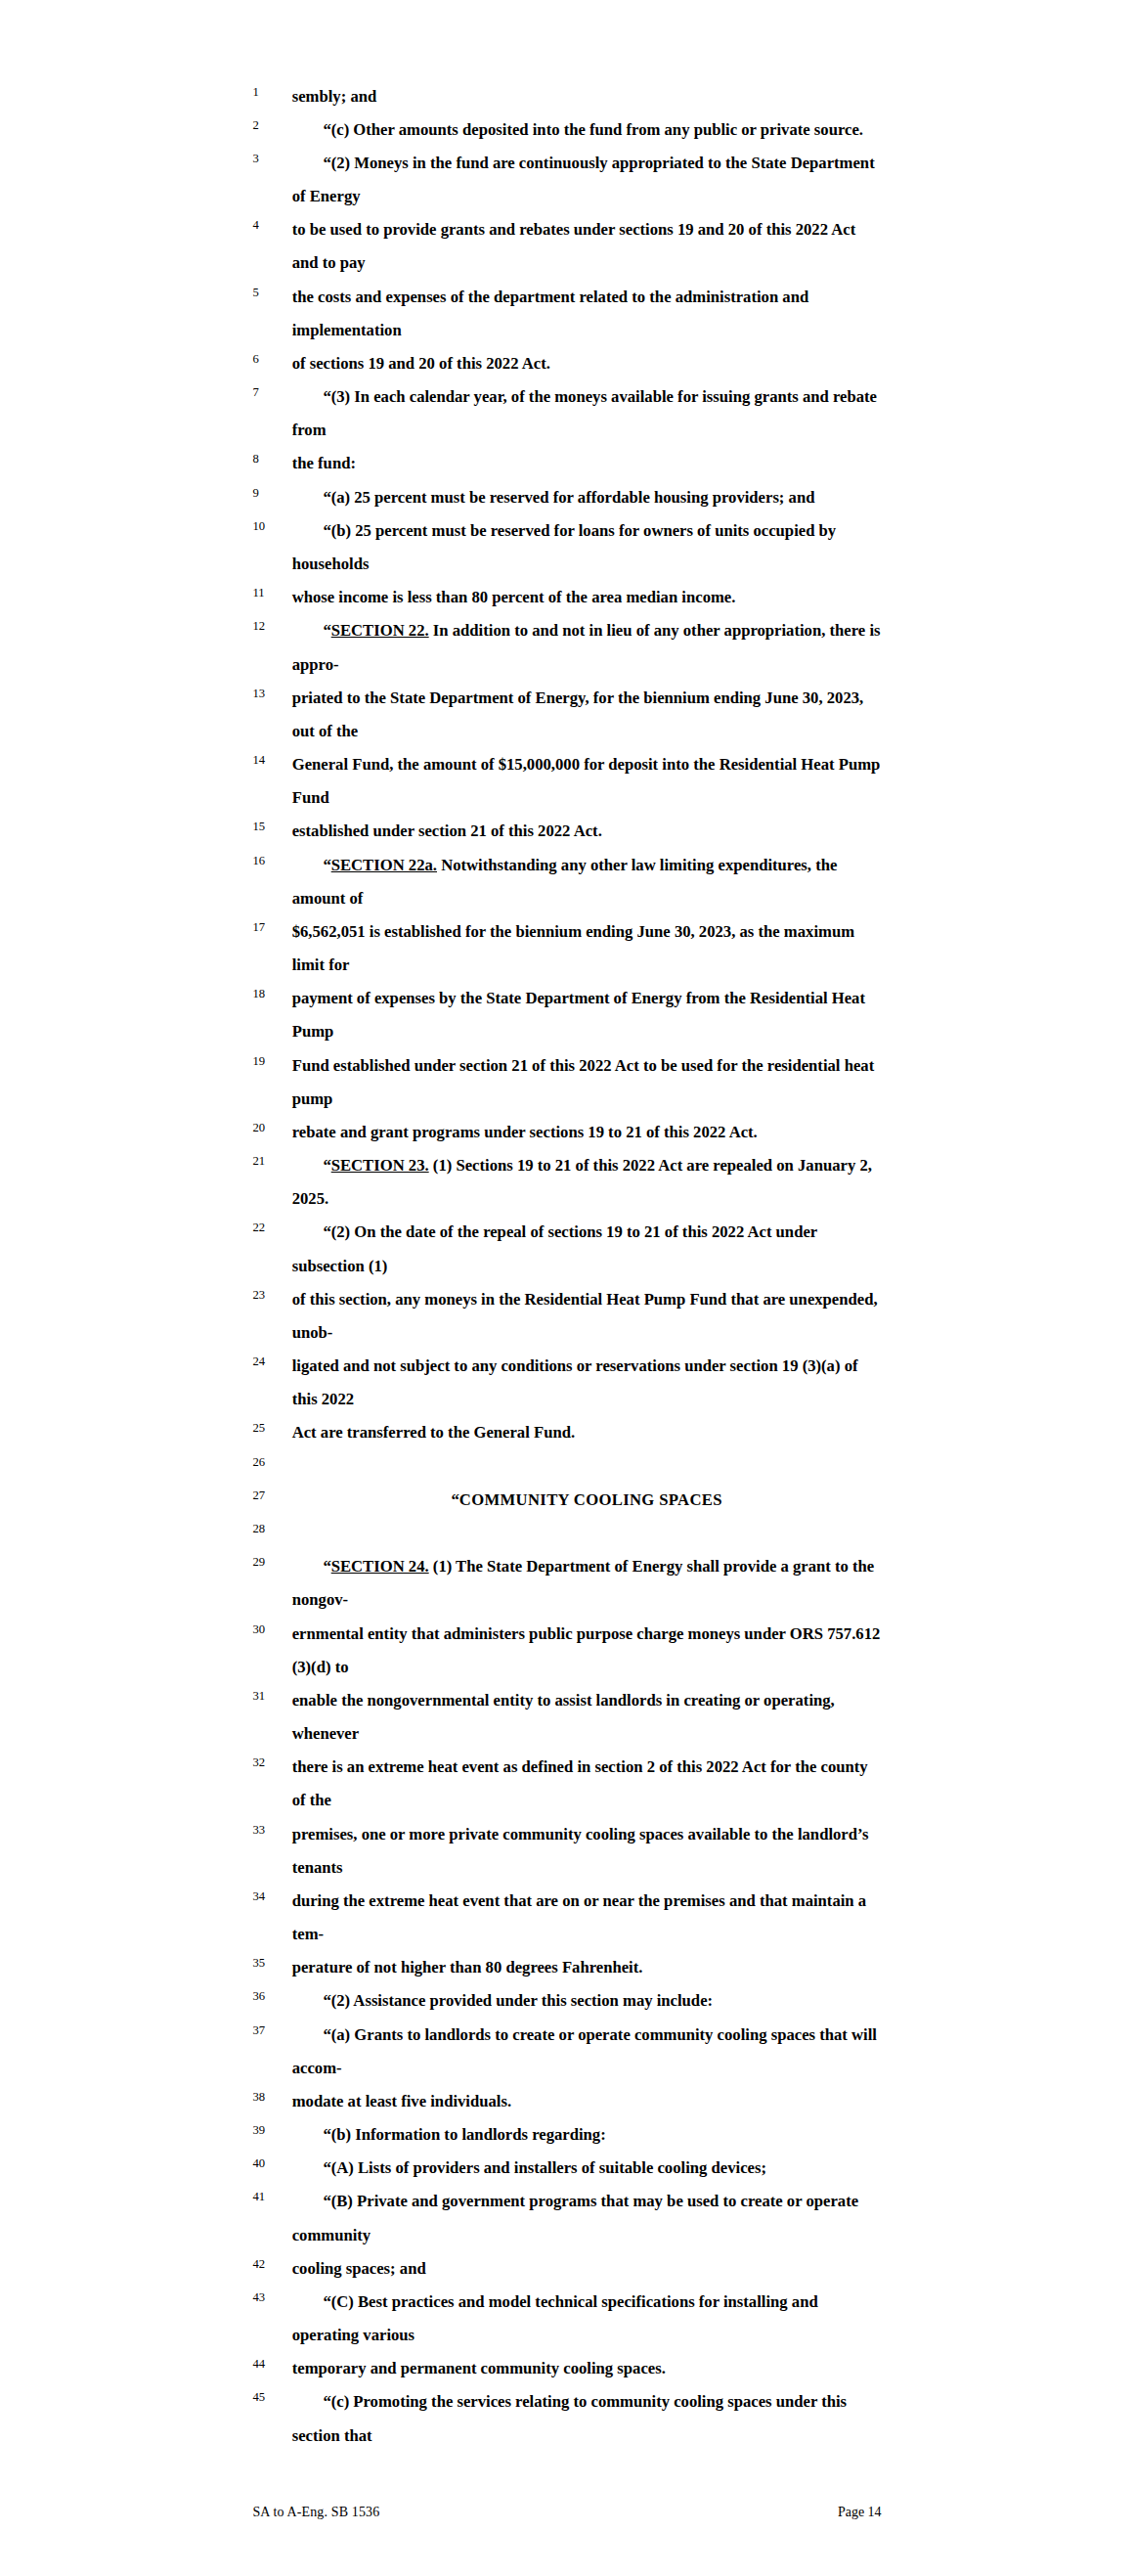| 1 | sembly; and |
| 2 | “(c) Other amounts deposited into the fund from any public or private source. |
| 3 | “(2) Moneys in the fund are continuously appropriated to the State Department of Energy |
| 4 | to be used to provide grants and rebates under sections 19 and 20 of this 2022 Act and to pay |
| 5 | the costs and expenses of the department related to the administration and implementation |
| 6 | of sections 19 and 20 of this 2022 Act. |
| 7 | “(3) In each calendar year, of the moneys available for issuing grants and rebate from |
| 8 | the fund: |
| 9 | “(a) 25 percent must be reserved for affordable housing providers; and |
| 10 | “(b) 25 percent must be reserved for loans for owners of units occupied by households |
| 11 | whose income is less than 80 percent of the area median income. |
| 12 | “ SECTION 22. In addition to and not in lieu of any other appropriation, there is appro- |
| 13 | priated to the State Department of Energy, for the biennium ending June 30, 2023, out of the |
| 14 | General Fund, the amount of $15,000,000 for deposit into the Residential Heat Pump Fund |
| 15 | established under section 21 of this 2022 Act. |
| 16 | “ SECTION 22a. Notwithstanding any other law limiting expenditures, the amount of |
| 17 | $6,562,051 is established for the biennium ending June 30, 2023, as the maximum limit for |
| 18 | payment of expenses by the State Department of Energy from the Residential Heat Pump |
| 19 | Fund established under section 21 of this 2022 Act to be used for the residential heat pump |
| 20 | rebate and grant programs under sections 19 to 21 of this 2022 Act. |
| 21 | “ SECTION 23. (1) Sections 19 to 21 of this 2022 Act are repealed on January 2, 2025. |
| 22 | “(2) On the date of the repeal of sections 19 to 21 of this 2022 Act under subsection (1) |
| 23 | of this section, any moneys in the Residential Heat Pump Fund that are unexpended, unob- |
| 24 | ligated and not subject to any conditions or reservations under section 19 (3)(a) of this 2022 |
| 25 | Act are transferred to the General Fund. |
| 26 | |
| 27 | “ COMMUNITY COOLING SPACES |
| 28 | |
| 29 | “ SECTION 24. (1) The State Department of Energy shall provide a grant to the nongov- |
| 30 | ernmental entity that administers public purpose charge moneys under ORS 757.612 (3)(d) to |
| 31 | enable the nongovernmental entity to assist landlords in creating or operating, whenever |
| 32 | there is an extreme heat event as defined in section 2 of this 2022 Act for the county of the |
| 33 | premises, one or more private community cooling spaces available to the landlord’s tenants |
| 34 | during the extreme heat event that are on or near the premises and that maintain a tem- |
| 35 | perature of not higher than 80 degrees Fahrenheit. |
| 36 | “(2) Assistance provided under this section may include: |
| 37 | “(a) Grants to landlords to create or operate community cooling spaces that will accom- |
| 38 | modate at least five individuals. |
| 39 | “(b) Information to landlords regarding: |
| 40 | “(A) Lists of providers and installers of suitable cooling devices; |
| 41 | “(B) Private and government programs that may be used to create or operate community |
| 42 | cooling spaces; and |
| 43 | “(C) Best practices and model technical specifications for installing and operating various |
| 44 | temporary and permanent community cooling spaces. |
| 45 | “(c) Promoting the services relating to community cooling spaces under this section that |
SA to A-Eng. SB 1536
Page 14